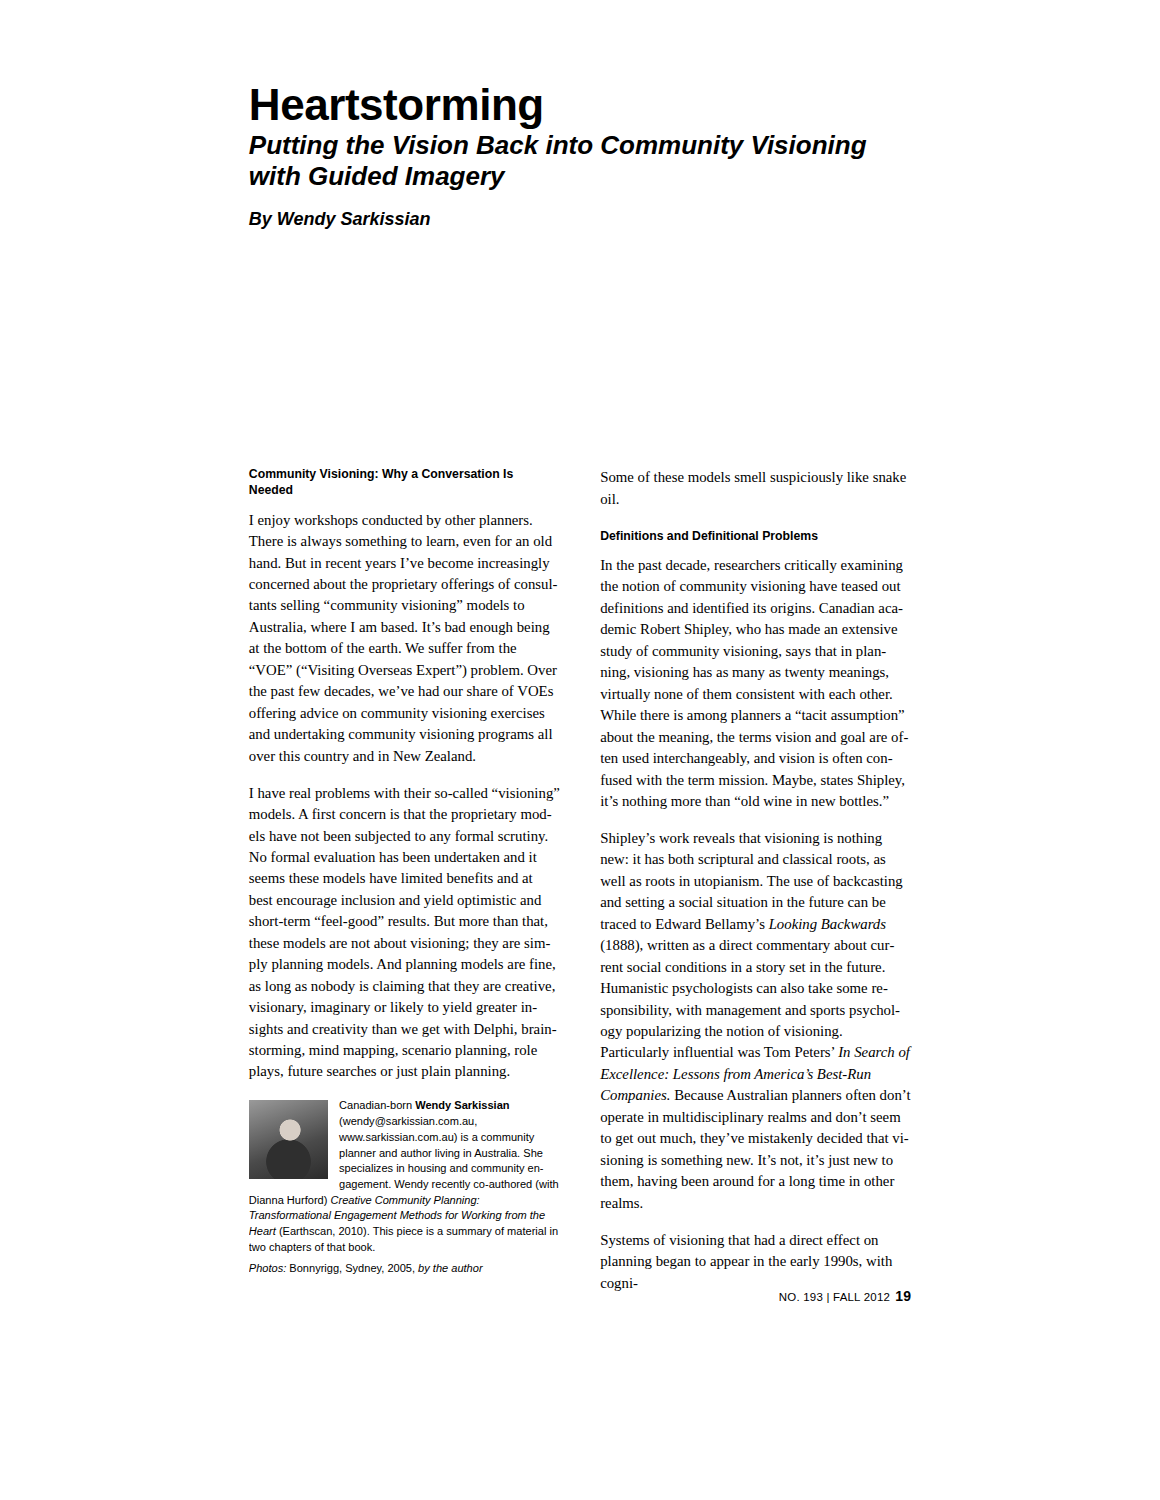Heartstorming
Putting the Vision Back into Community Visioning
with Guided Imagery
By Wendy Sarkissian
Community Visioning: Why a Conversation Is Needed
I enjoy workshops conducted by other planners. There is always something to learn, even for an old hand. But in recent years I’ve become increasingly concerned about the proprietary offerings of consultants selling “community visioning” models to Australia, where I am based. It’s bad enough being at the bottom of the earth. We suffer from the “VOE” (“Visiting Overseas Expert”) problem. Over the past few decades, we’ve had our share of VOEs offering advice on community visioning exercises and undertaking community visioning programs all over this country and in New Zealand.
I have real problems with their so-called “visioning” models. A first concern is that the proprietary models have not been subjected to any formal scrutiny. No formal evaluation has been undertaken and it seems these models have limited benefits and at best encourage inclusion and yield optimistic and short-term “feel-good” results. But more than that, these models are not about visioning; they are simply planning models. And planning models are fine, as long as nobody is claiming that they are creative, visionary, imaginary or likely to yield greater insights and creativity than we get with Delphi, brainstorming, mind mapping, scenario planning, role plays, future searches or just plain planning.
Canadian-born Wendy Sarkissian (wendy@sarkissian.com.au, www.sarkissian.com.au) is a community planner and author living in Australia. She specializes in housing and community engagement. Wendy recently co-authored (with Dianna Hurford) Creative Community Planning: Transformational Engagement Methods for Working from the Heart (Earthscan, 2010). This piece is a summary of material in two chapters of that book.
Photos: Bonnyrigg, Sydney, 2005, by the author
Some of these models smell suspiciously like snake oil.
Definitions and Definitional Problems
In the past decade, researchers critically examining the notion of community visioning have teased out definitions and identified its origins. Canadian academic Robert Shipley, who has made an extensive study of community visioning, says that in planning, visioning has as many as twenty meanings, virtually none of them consistent with each other. While there is among planners a “tacit assumption” about the meaning, the terms vision and goal are often used interchangeably, and vision is often confused with the term mission. Maybe, states Shipley, it’s nothing more than “old wine in new bottles.”
Shipley’s work reveals that visioning is nothing new: it has both scriptural and classical roots, as well as roots in utopianism. The use of backcasting and setting a social situation in the future can be traced to Edward Bellamy’s Looking Backwards (1888), written as a direct commentary about current social conditions in a story set in the future. Humanistic psychologists can also take some responsibility, with management and sports psychology popularizing the notion of visioning. Particularly influential was Tom Peters’ In Search of Excellence: Lessons from America’s Best-Run Companies. Because Australian planners often don’t operate in multidisciplinary realms and don’t seem to get out much, they’ve mistakenly decided that visioning is something new. It’s not, it’s just new to them, having been around for a long time in other realms.
Systems of visioning that had a direct effect on planning began to appear in the early 1990s, with cogni-
NO. 193 | FALL 2012 19